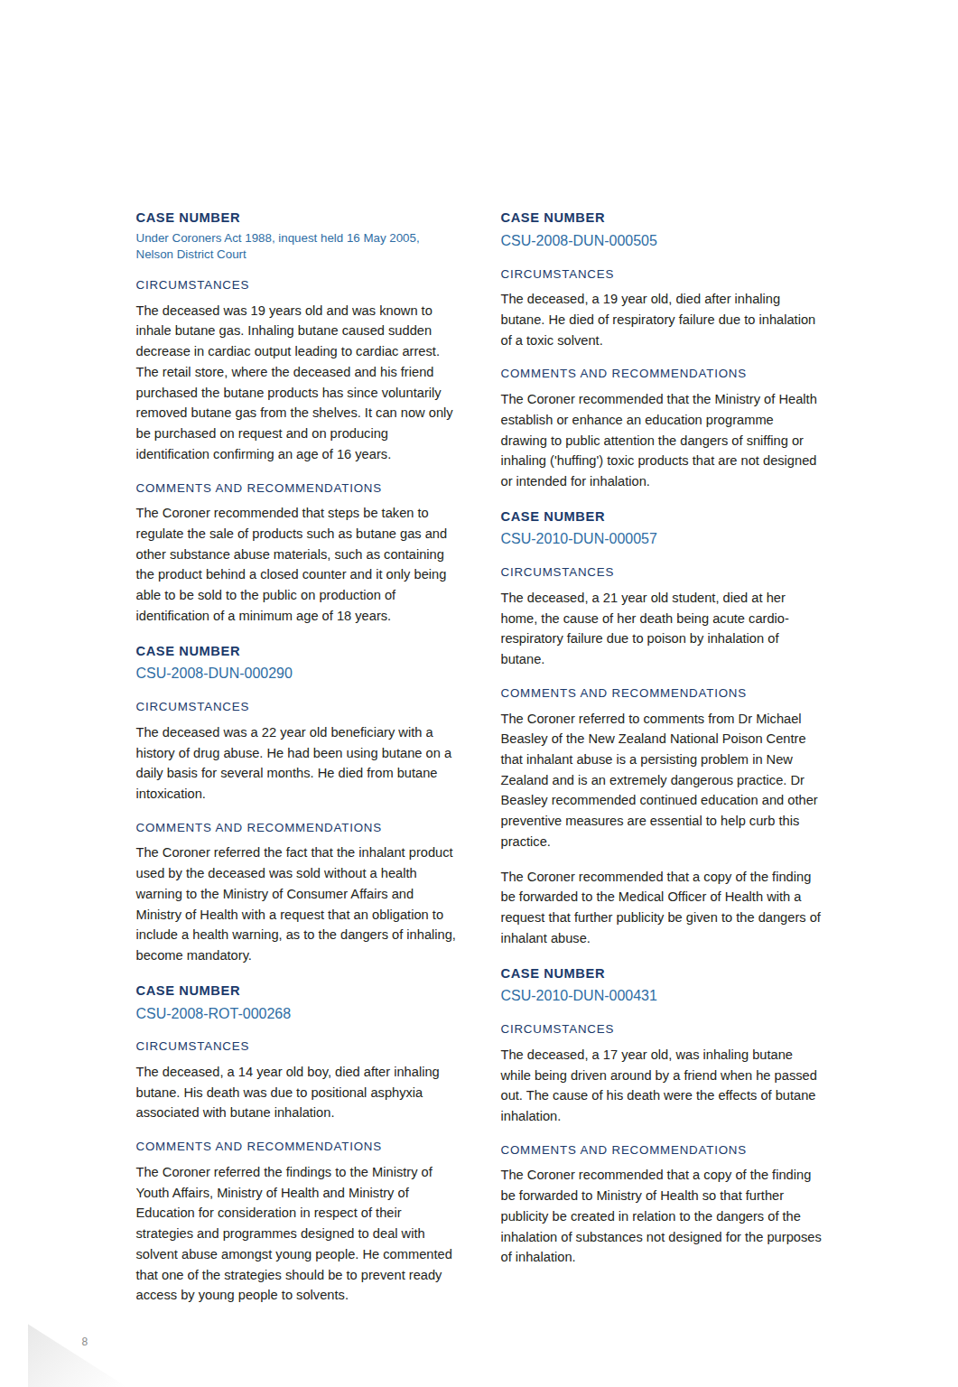Case Number
Under Coroners Act 1988, inquest held 16 May 2005, Nelson District Court
Circumstances
The deceased was 19 years old and was known to inhale butane gas. Inhaling butane caused sudden decrease in cardiac output leading to cardiac arrest. The retail store, where the deceased and his friend purchased the butane products has since voluntarily removed butane gas from the shelves. It can now only be purchased on request and on producing identification confirming an age of 16 years.
Comments and Recommendations
The Coroner recommended that steps be taken to regulate the sale of products such as butane gas and other substance abuse materials, such as containing the product behind a closed counter and it only being able to be sold to the public on production of identification of a minimum age of 18 years.
Case Number
CSU-2008-DUN-000290
Circumstances
The deceased was a 22 year old beneficiary with a history of drug abuse. He had been using butane on a daily basis for several months. He died from butane intoxication.
Comments and Recommendations
The Coroner referred the fact that the inhalant product used by the deceased was sold without a health warning to the Ministry of Consumer Affairs and Ministry of Health with a request that an obligation to include a health warning, as to the dangers of inhaling, become mandatory.
Case Number
CSU-2008-ROT-000268
Circumstances
The deceased, a 14 year old boy, died after inhaling butane. His death was due to positional asphyxia associated with butane inhalation.
Comments and Recommendations
The Coroner referred the findings to the Ministry of Youth Affairs, Ministry of Health and Ministry of Education for consideration in respect of their strategies and programmes designed to deal with solvent abuse amongst young people. He commented that one of the strategies should be to prevent ready access by young people to solvents.
Case Number
CSU-2008-DUN-000505
Circumstances
The deceased, a 19 year old, died after inhaling butane. He died of respiratory failure due to inhalation of a toxic solvent.
Comments and Recommendations
The Coroner recommended that the Ministry of Health establish or enhance an education programme drawing to public attention the dangers of sniffing or inhaling ('huffing') toxic products that are not designed or intended for inhalation.
Case Number
CSU-2010-DUN-000057
Circumstances
The deceased, a 21 year old student, died at her home, the cause of her death being acute cardio-respiratory failure due to poison by inhalation of butane.
Comments and Recommendations
The Coroner referred to comments from Dr Michael Beasley of the New Zealand National Poison Centre that inhalant abuse is a persisting problem in New Zealand and is an extremely dangerous practice. Dr Beasley recommended continued education and other preventive measures are essential to help curb this practice.
The Coroner recommended that a copy of the finding be forwarded to the Medical Officer of Health with a request that further publicity be given to the dangers of inhalant abuse.
Case Number
CSU-2010-DUN-000431
Circumstances
The deceased, a 17 year old, was inhaling butane while being driven around by a friend when he passed out. The cause of his death were the effects of butane inhalation.
Comments and Recommendations
The Coroner recommended that a copy of the finding be forwarded to Ministry of Health so that further publicity be created in relation to the dangers of the inhalation of substances not designed for the purposes of inhalation.
8